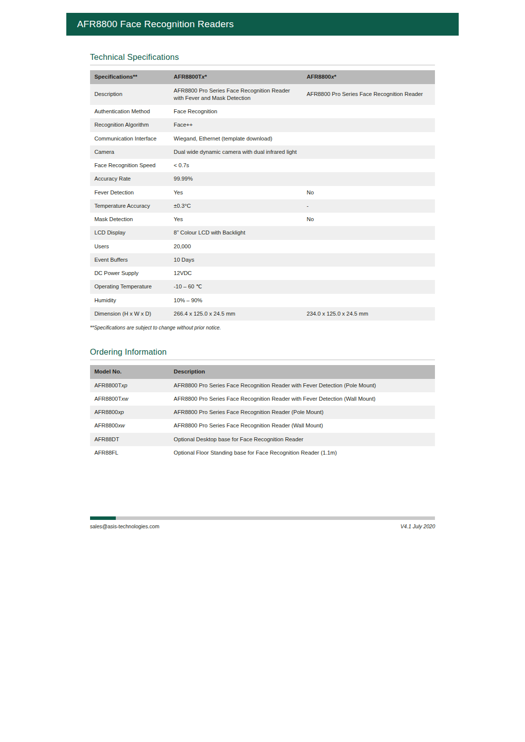AFR8800 Face Recognition Readers
Technical Specifications
| Specifications** | AFR8800T x * | AFR8800 x * |
| --- | --- | --- |
| Description | AFR8800 Pro Series Face Recognition Reader with Fever and Mask Detection | AFR8800 Pro Series Face Recognition Reader |
| Authentication Method | Face Recognition |
| Recognition Algorithm | Face++ |
| Communication Interface | Wiegand, Ethernet (template download) |
| Camera | Dual wide dynamic camera with dual infrared light |
| Face Recognition Speed | < 0.7s |
| Accuracy Rate | 99.99% |
| Fever Detection | Yes | No |
| Temperature Accuracy | ±0.3°C | - |
| Mask Detection | Yes | No |
| LCD Display | 8” Colour LCD with Backlight |
| Users | 20,000 |
| Event Buffers | 10 Days |
| DC Power Supply | 12VDC |
| Operating Temperature | -10 – 60 ℃ |
| Humidity | 10% – 90% |
| Dimension (H x W x D) | 266.4 x 125.0 x 24.5 mm | 234.0 x 125.0 x 24.5 mm |
**Specifications are subject to change without prior notice.
Ordering Information
| Model No. | Description |
| --- | --- |
| AFR8800T xp | AFR8800 Pro Series Face Recognition Reader with Fever Detection (Pole Mount) |
| AFR8800T xw | AFR8800 Pro Series Face Recognition Reader with Fever Detection (Wall Mount) |
| AFR8800 xp | AFR8800 Pro Series Face Recognition Reader (Pole Mount) |
| AFR8800 xw | AFR8800 Pro Series Face Recognition Reader (Wall Mount) |
| AFR88DT | Optional Desktop base for Face Recognition Reader |
| AFR88FL | Optional Floor Standing base for Face Recognition Reader (1.1m) |
sales@asis-technologies.com V4.1 July 2020